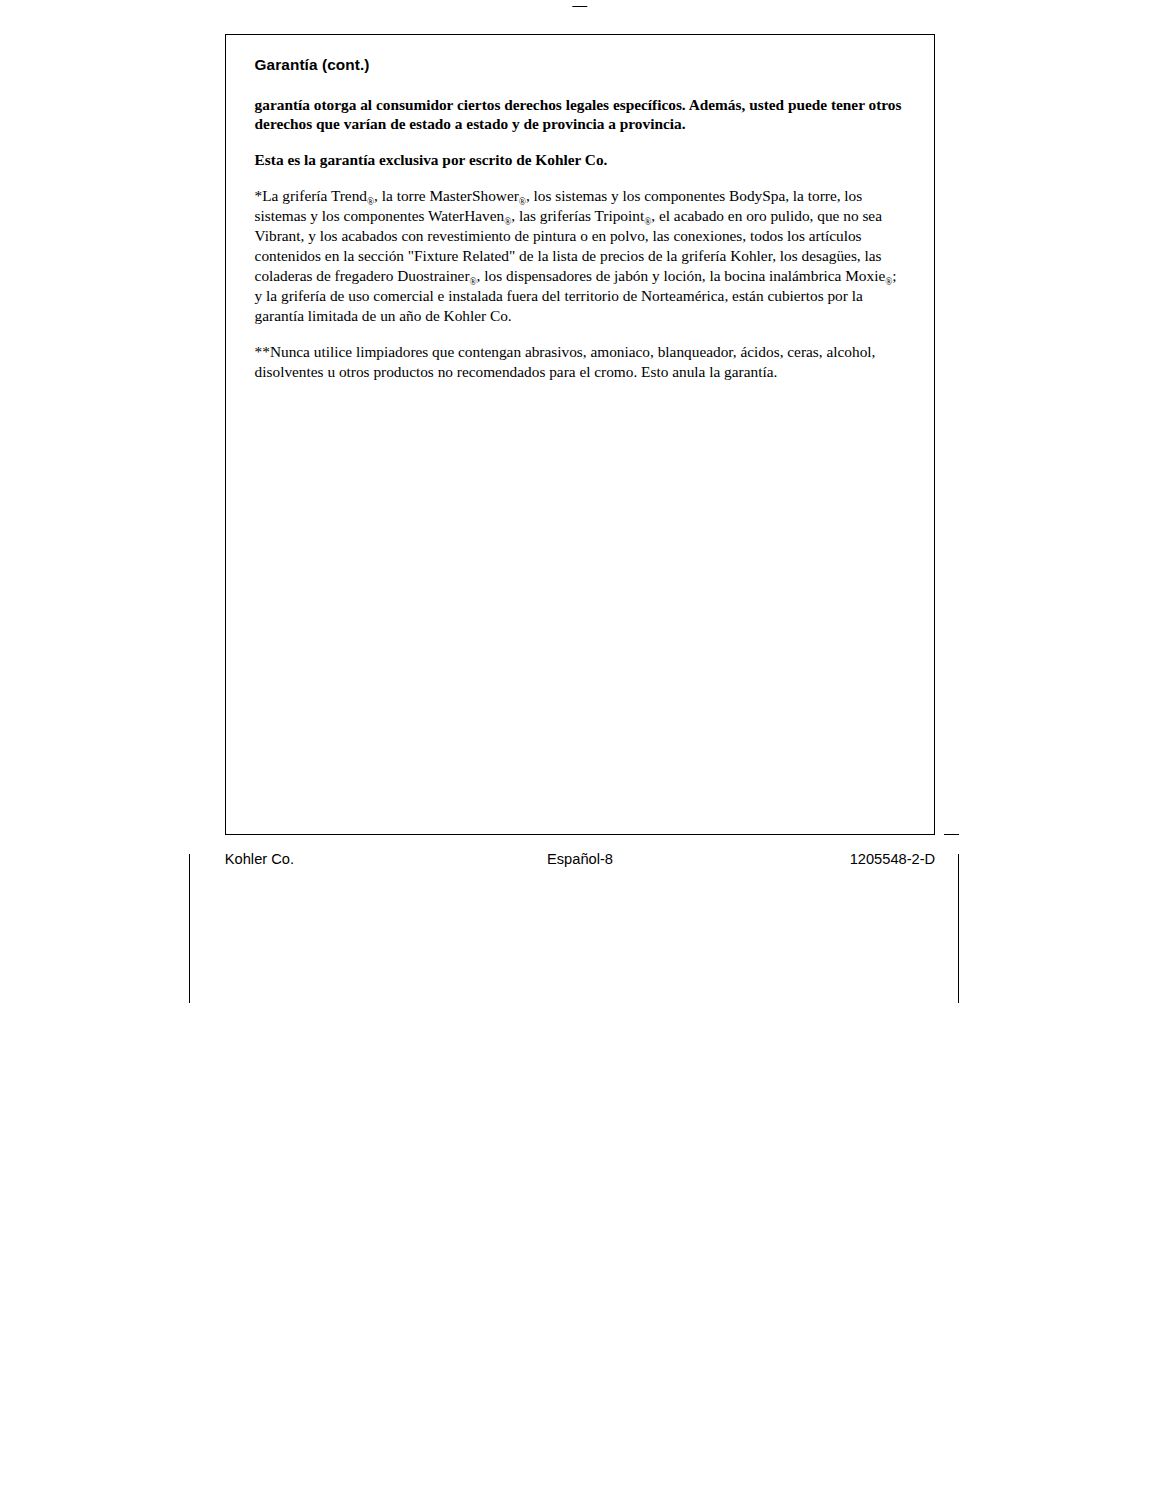Garantía (cont.)
garantía otorga al consumidor ciertos derechos legales específicos. Además, usted puede tener otros derechos que varían de estado a estado y de provincia a provincia.
Esta es la garantía exclusiva por escrito de Kohler Co.
*La grifería Trend®, la torre MasterShower®, los sistemas y los componentes BodySpa, la torre, los sistemas y los componentes WaterHaven®, las griferías Tripoint®, el acabado en oro pulido, que no sea Vibrant, y los acabados con revestimiento de pintura o en polvo, las conexiones, todos los artículos contenidos en la sección "Fixture Related" de la lista de precios de la grifería Kohler, los desagües, las coladeras de fregadero Duostrainer®, los dispensadores de jabón y loción, la bocina inalámbrica Moxie®; y la grifería de uso comercial e instalada fuera del territorio de Norteamérica, están cubiertos por la garantía limitada de un año de Kohler Co.
**Nunca utilice limpiadores que contengan abrasivos, amoniaco, blanqueador, ácidos, ceras, alcohol, disolventes u otros productos no recomendados para el cromo. Esto anula la garantía.
Kohler Co.
Español-8
1205548-2-D